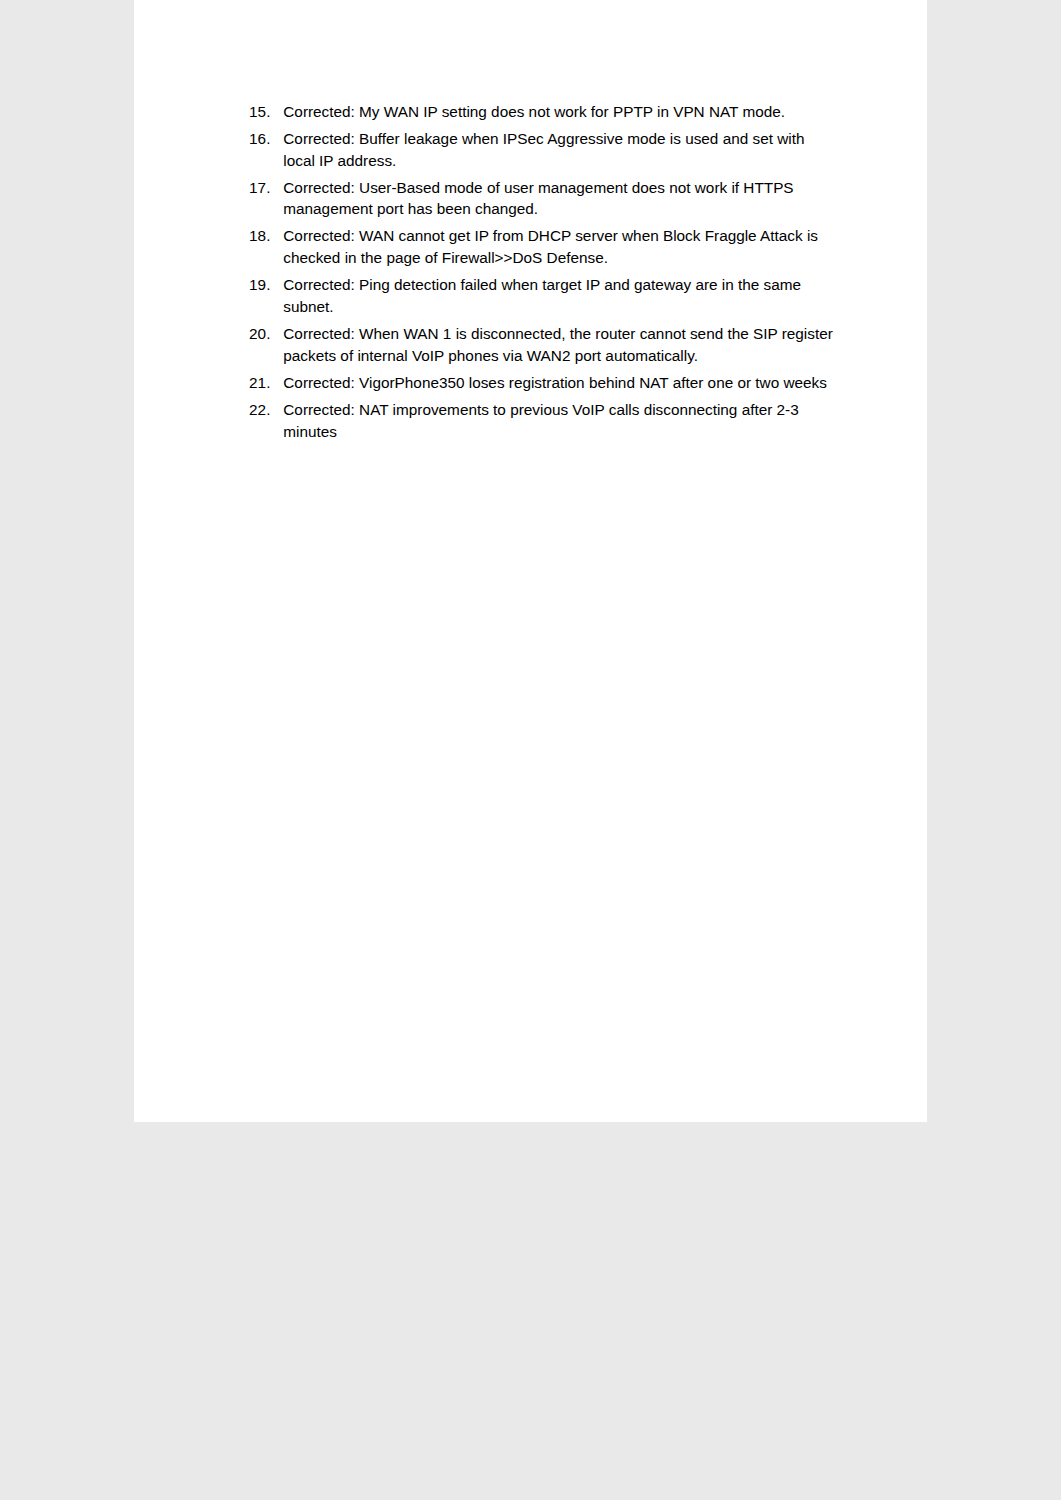Corrected: My WAN IP setting does not work for PPTP in VPN NAT mode.
Corrected: Buffer leakage when IPSec Aggressive mode is used and set with local IP address.
Corrected: User-Based mode of user management does not work if HTTPS management port has been changed.
Corrected: WAN cannot get IP from DHCP server when Block Fraggle Attack is checked in the page of Firewall>>DoS Defense.
Corrected: Ping detection failed when target IP and gateway are in the same subnet.
Corrected: When WAN 1 is disconnected, the router cannot send the SIP register packets of internal VoIP phones via WAN2 port automatically.
Corrected: VigorPhone350 loses registration behind NAT after one or two weeks
Corrected: NAT improvements to previous VoIP calls disconnecting after 2-3 minutes